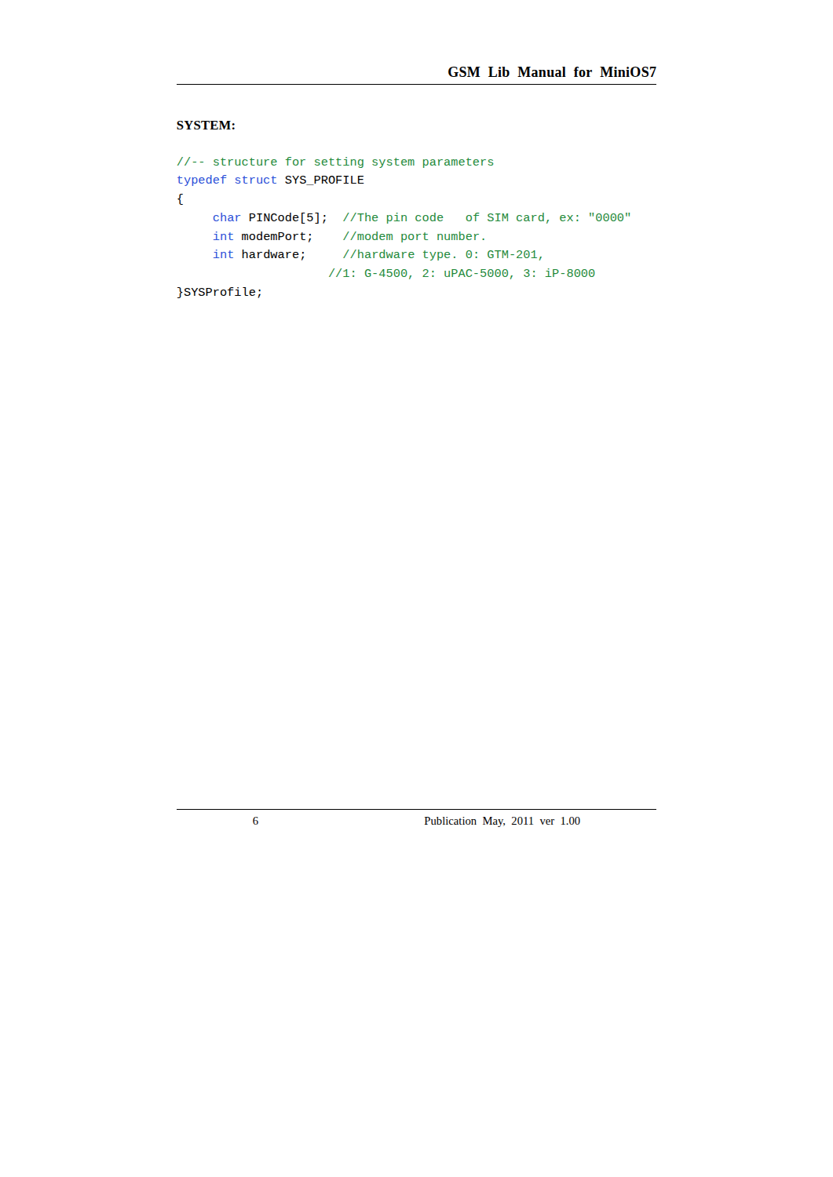GSM Lib Manual for MiniOS7
SYSTEM:
//-- structure for setting system parameters
typedef struct SYS_PROFILE
{
     char PINCode[5];  //The pin code   of SIM card, ex: "0000"
     int modemPort;    //modem port number.
     int hardware;     //hardware type. 0: GTM-201,
                     //1: G-4500, 2: uPAC-5000, 3: iP-8000
}SYSProfile;
6 Publication May, 2011 ver 1.00